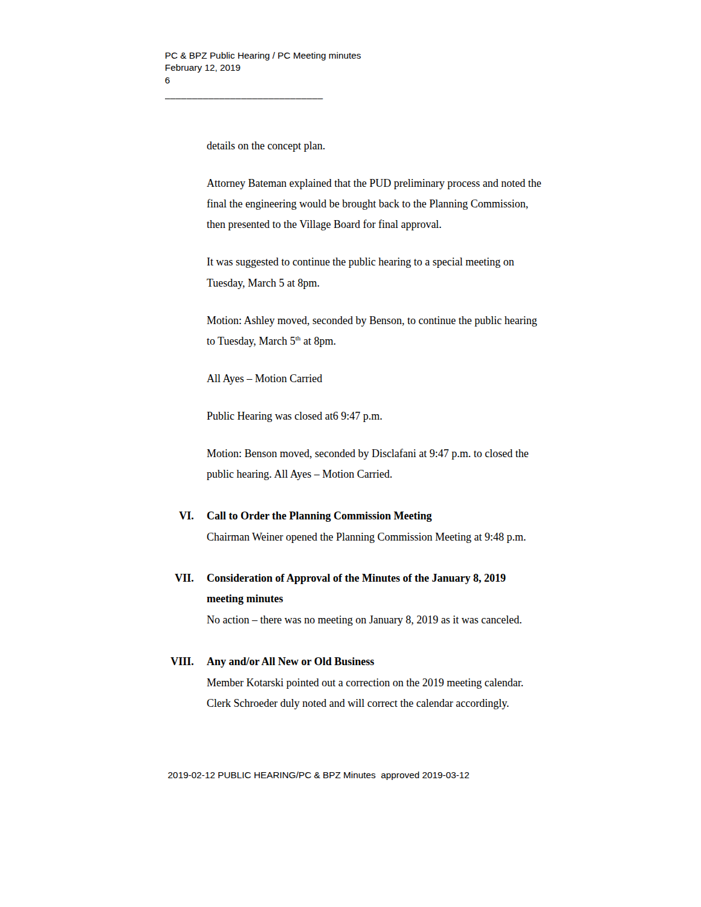PC & BPZ Public Hearing / PC Meeting minutes
February 12, 2019
6
_____________________________
details on the concept plan.
Attorney Bateman explained that the PUD preliminary process and noted the final the engineering would be brought back to the Planning Commission, then presented to the Village Board for final approval.
It was suggested to continue the public hearing to a special meeting on Tuesday, March 5 at 8pm.
Motion: Ashley moved, seconded by Benson, to continue the public hearing to Tuesday, March 5th at 8pm.
All Ayes – Motion Carried
Public Hearing was closed at6 9:47 p.m.
Motion: Benson moved, seconded by Disclafani at 9:47 p.m. to closed the public hearing. All Ayes – Motion Carried.
VI.
Call to Order the Planning Commission Meeting
Chairman Weiner opened the Planning Commission Meeting at 9:48 p.m.
VII.
Consideration of Approval of the Minutes of the January 8, 2019 meeting minutes
No action – there was no meeting on January 8, 2019 as it was canceled.
VIII.
Any and/or All New or Old Business
Member Kotarski pointed out a correction on the 2019 meeting calendar. Clerk Schroeder duly noted and will correct the calendar accordingly.
2019-02-12 PUBLIC HEARING/PC & BPZ Minutes approved 2019-03-12